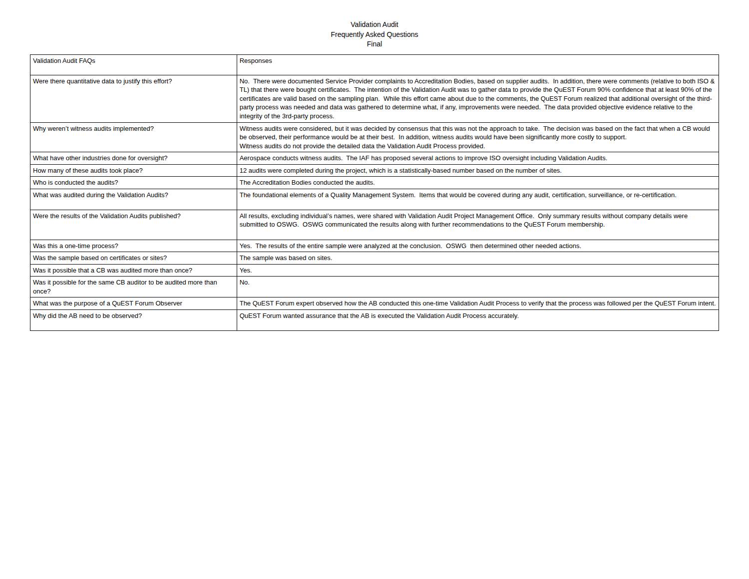Validation Audit
Frequently Asked Questions
Final
| Validation Audit FAQs | Responses |
| Were there quantitative data to justify this effort? | No. There were documented Service Provider complaints to Accreditation Bodies, based on supplier audits. In addition, there were comments (relative to both ISO & TL) that there were bought certificates. The intention of the Validation Audit was to gather data to provide the QuEST Forum 90% confidence that at least 90% of the certificates are valid based on the sampling plan. While this effort came about due to the comments, the QuEST Forum realized that additional oversight of the third-party process was needed and data was gathered to determine what, if any, improvements were needed. The data provided objective evidence relative to the integrity of the 3rd-party process. |
| Why weren’t witness audits implemented? | Witness audits were considered, but it was decided by consensus that this was not the approach to take. The decision was based on the fact that when a CB would be observed, their performance would be at their best. In addition, witness audits would have been significantly more costly to support. Witness audits do not provide the detailed data the Validation Audit Process provided. |
| What have other industries done for oversight? | Aerospace conducts witness audits. The IAF has proposed several actions to improve ISO oversight including Validation Audits. |
| How many of these audits took place? | 12 audits were completed during the project, which is a statistically-based number based on the number of sites. |
| Who is conducted the audits? | The Accreditation Bodies conducted the audits. |
| What was audited during the Validation Audits? | The foundational elements of a Quality Management System. Items that would be covered during any audit, certification, surveillance, or re-certification. |
| Were the results of the Validation Audits published? | All results, excluding individual’s names, were shared with Validation Audit Project Management Office. Only summary results without company details were submitted to OSWG. OSWG communicated the results along with further recommendations to the QuEST Forum membership. |
| Was this a one-time process? | Yes. The results of the entire sample were analyzed at the conclusion. OSWG then determined other needed actions. |
| Was the sample based on certificates or sites? | The sample was based on sites. |
| Was it possible that a CB was audited more than once? | Yes. |
| Was it possible for the same CB auditor to be audited more than once? | No. |
| What was the purpose of a QuEST Forum Observer | The QuEST Forum expert observed how the AB conducted this one-time Validation Audit Process to verify that the process was followed per the QuEST Forum intent. |
| Why did the AB need to be observed? | QuEST Forum wanted assurance that the AB is executed the Validation Audit Process accurately. |